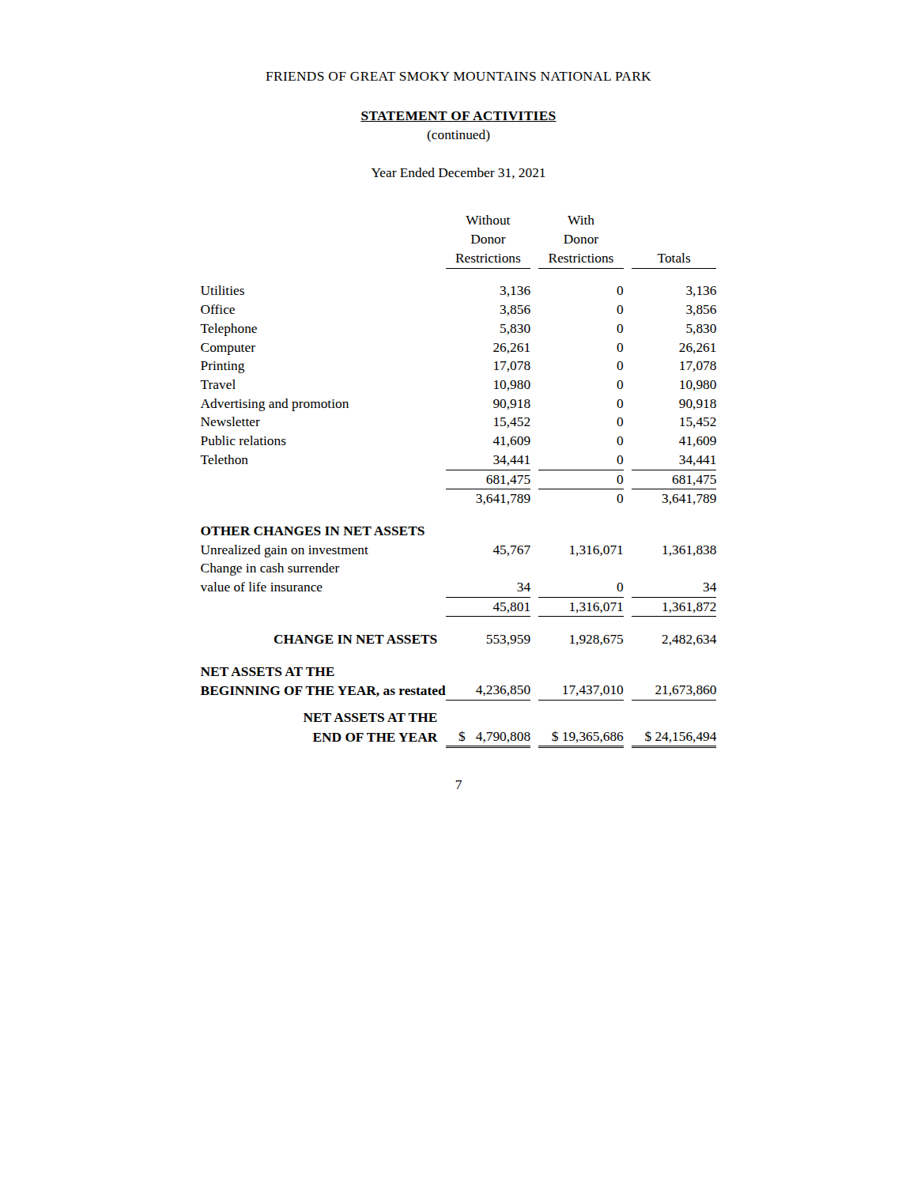FRIENDS OF GREAT SMOKY MOUNTAINS NATIONAL PARK
STATEMENT OF ACTIVITIES
(continued)
Year Ended December 31, 2021
| | Without | | With | | |
| --- | --- | --- | --- | --- | --- |
| | Donor | | Donor | | |
| | Restrictions | | Restrictions | | Totals |
| Utilities | 3,136 | | 0 | | 3,136 |
| Office | 3,856 | | 0 | | 3,856 |
| Telephone | 5,830 | | 0 | | 5,830 |
| Computer | 26,261 | | 0 | | 26,261 |
| Printing | 17,078 | | 0 | | 17,078 |
| Travel | 10,980 | | 0 | | 10,980 |
| Advertising and promotion | 90,918 | | 0 | | 90,918 |
| Newsletter | 15,452 | | 0 | | 15,452 |
| Public relations | 41,609 | | 0 | | 41,609 |
| Telethon | 34,441 | | 0 | | 34,441 |
| | 681,475 | | 0 | | 681,475 |
| | 3,641,789 | | 0 | | 3,641,789 |
| OTHER CHANGES IN NET ASSETS | | | | | |
| Unrealized gain on investment | 45,767 | | 1,316,071 | | 1,361,838 |
| Change in cash surrender | | | | | |
| value of life insurance | 34 | | 0 | | 34 |
| | 45,801 | | 1,316,071 | | 1,361,872 |
| CHANGE IN NET ASSETS | 553,959 | | 1,928,675 | | 2,482,634 |
| NET ASSETS AT THE | | | | | |
| BEGINNING OF THE YEAR, as restated | 4,236,850 | | 17,437,010 | | 21,673,860 |
| NET ASSETS AT THE | | | | | |
| END OF THE YEAR | $ 4,790,808 | | $ 19,365,686 | | $ 24,156,494 |
7